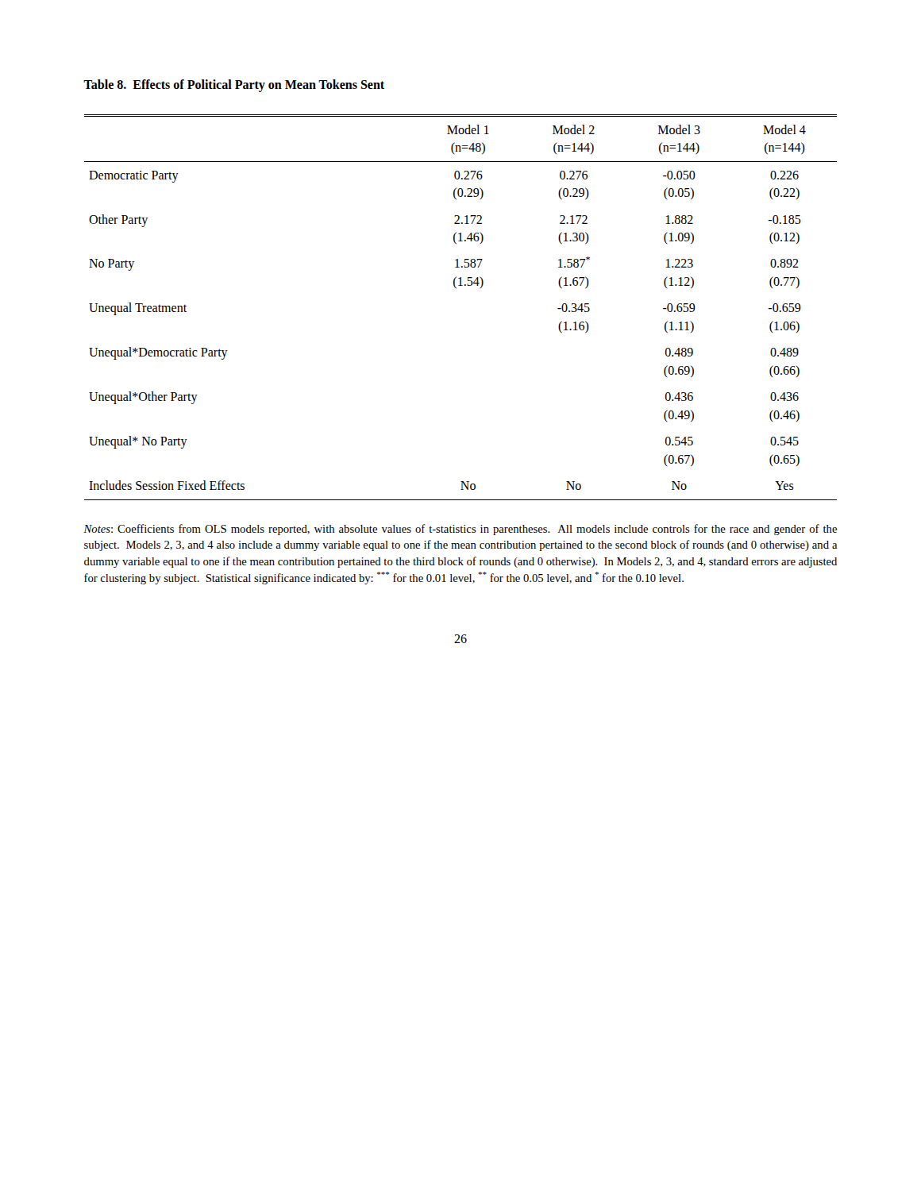Table 8. Effects of Political Party on Mean Tokens Sent
| | Model 1 (n=48) | Model 2 (n=144) | Model 3 (n=144) | Model 4 (n=144) |
| --- | --- | --- | --- | --- |
| Democratic Party | 0.276 (0.29) | 0.276 (0.29) | -0.050 (0.05) | 0.226 (0.22) |
| Other Party | 2.172 (1.46) | 2.172 (1.30) | 1.882 (1.09) | -0.185 (0.12) |
| No Party | 1.587 (1.54) | 1.587 * (1.67) | 1.223 (1.12) | 0.892 (0.77) |
| Unequal Treatment | | -0.345 (1.16) | -0.659 (1.11) | -0.659 (1.06) |
| Unequal*Democratic Party | | | 0.489 (0.69) | 0.489 (0.66) |
| Unequal*Other Party | | | 0.436 (0.49) | 0.436 (0.46) |
| Unequal* No Party | | | 0.545 (0.67) | 0.545 (0.65) |
| Includes Session Fixed Effects | No | No | No | Yes |
Notes: Coefficients from OLS models reported, with absolute values of t-statistics in parentheses. All models include controls for the race and gender of the subject. Models 2, 3, and 4 also include a dummy variable equal to one if the mean contribution pertained to the second block of rounds (and 0 otherwise) and a dummy variable equal to one if the mean contribution pertained to the third block of rounds (and 0 otherwise). In Models 2, 3, and 4, standard errors are adjusted for clustering by subject. Statistical significance indicated by: *** for the 0.01 level, ** for the 0.05 level, and * for the 0.10 level.
26